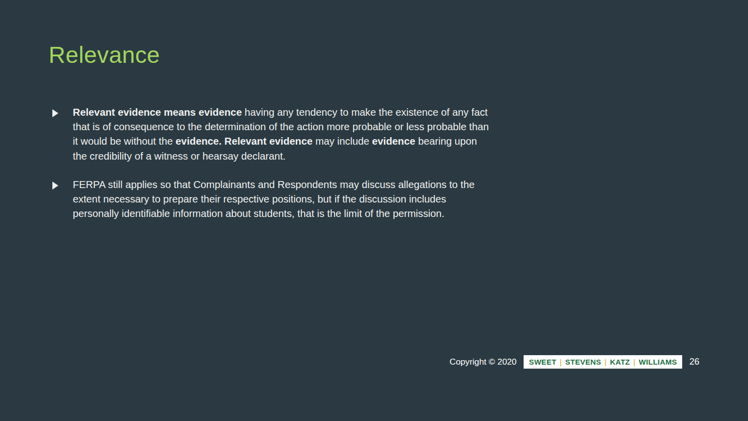Relevance
Relevant evidence means evidence having any tendency to make the existence of any fact that is of consequence to the determination of the action more probable or less probable than it would be without the evidence. Relevant evidence may include evidence bearing upon the credibility of a witness or hearsay declarant.
FERPA still applies so that Complainants and Respondents may discuss allegations to the extent necessary to prepare their respective positions, but if the discussion includes personally identifiable information about students, that is the limit of the permission.
Copyright © 2020 SWEET|STEVENS|KATZ|WILLIAMS 26